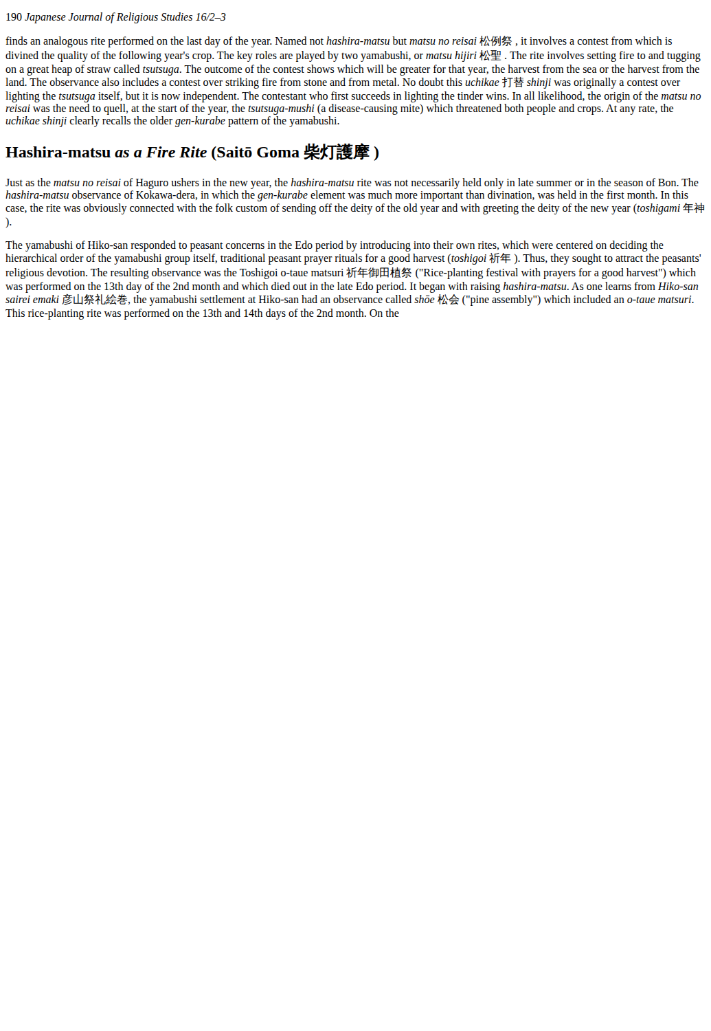190 Japanese Journal of Religious Studies 16/2–3
finds an analogous rite performed on the last day of the year. Named not hashira-matsu but matsu no reisai 松例祭 , it involves a contest from which is divined the quality of the following year's crop. The key roles are played by two yamabushi, or matsu hijiri 松聖 . The rite involves setting fire to and tugging on a great heap of straw called tsutsuga. The outcome of the contest shows which will be greater for that year, the harvest from the sea or the harvest from the land. The observance also includes a contest over striking fire from stone and from metal. No doubt this uchikae 打替 shinji was originally a contest over lighting the tsutsuga itself, but it is now independent. The contestant who first succeeds in lighting the tinder wins. In all likelihood, the origin of the matsu no reisai was the need to quell, at the start of the year, the tsutsuga-mushi (a disease-causing mite) which threatened both people and crops. At any rate, the uchikae shinji clearly recalls the older gen-kurabe pattern of the yamabushi.
Hashira-matsu as a Fire Rite (Saitō Goma 柴灯護摩 )
Just as the matsu no reisai of Haguro ushers in the new year, the hashira-matsu rite was not necessarily held only in late summer or in the season of Bon. The hashira-matsu observance of Kokawa-dera, in which the gen-kurabe element was much more important than divination, was held in the first month. In this case, the rite was obviously connected with the folk custom of sending off the deity of the old year and with greeting the deity of the new year (toshigami 年神 ).
The yamabushi of Hiko-san responded to peasant concerns in the Edo period by introducing into their own rites, which were centered on deciding the hierarchical order of the yamabushi group itself, traditional peasant prayer rituals for a good harvest (toshigoi 祈年 ). Thus, they sought to attract the peasants' religious devotion. The resulting observance was the Toshigoi o-taue matsuri 祈年御田植祭 ("Rice-planting festival with prayers for a good harvest") which was performed on the 13th day of the 2nd month and which died out in the late Edo period. It began with raising hashira-matsu. As one learns from Hiko-san sairei emaki 彦山祭礼絵巻, the yamabushi settlement at Hiko-san had an observance called shōe 松会 ("pine assembly") which included an o-taue matsuri. This rice-planting rite was performed on the 13th and 14th days of the 2nd month. On the